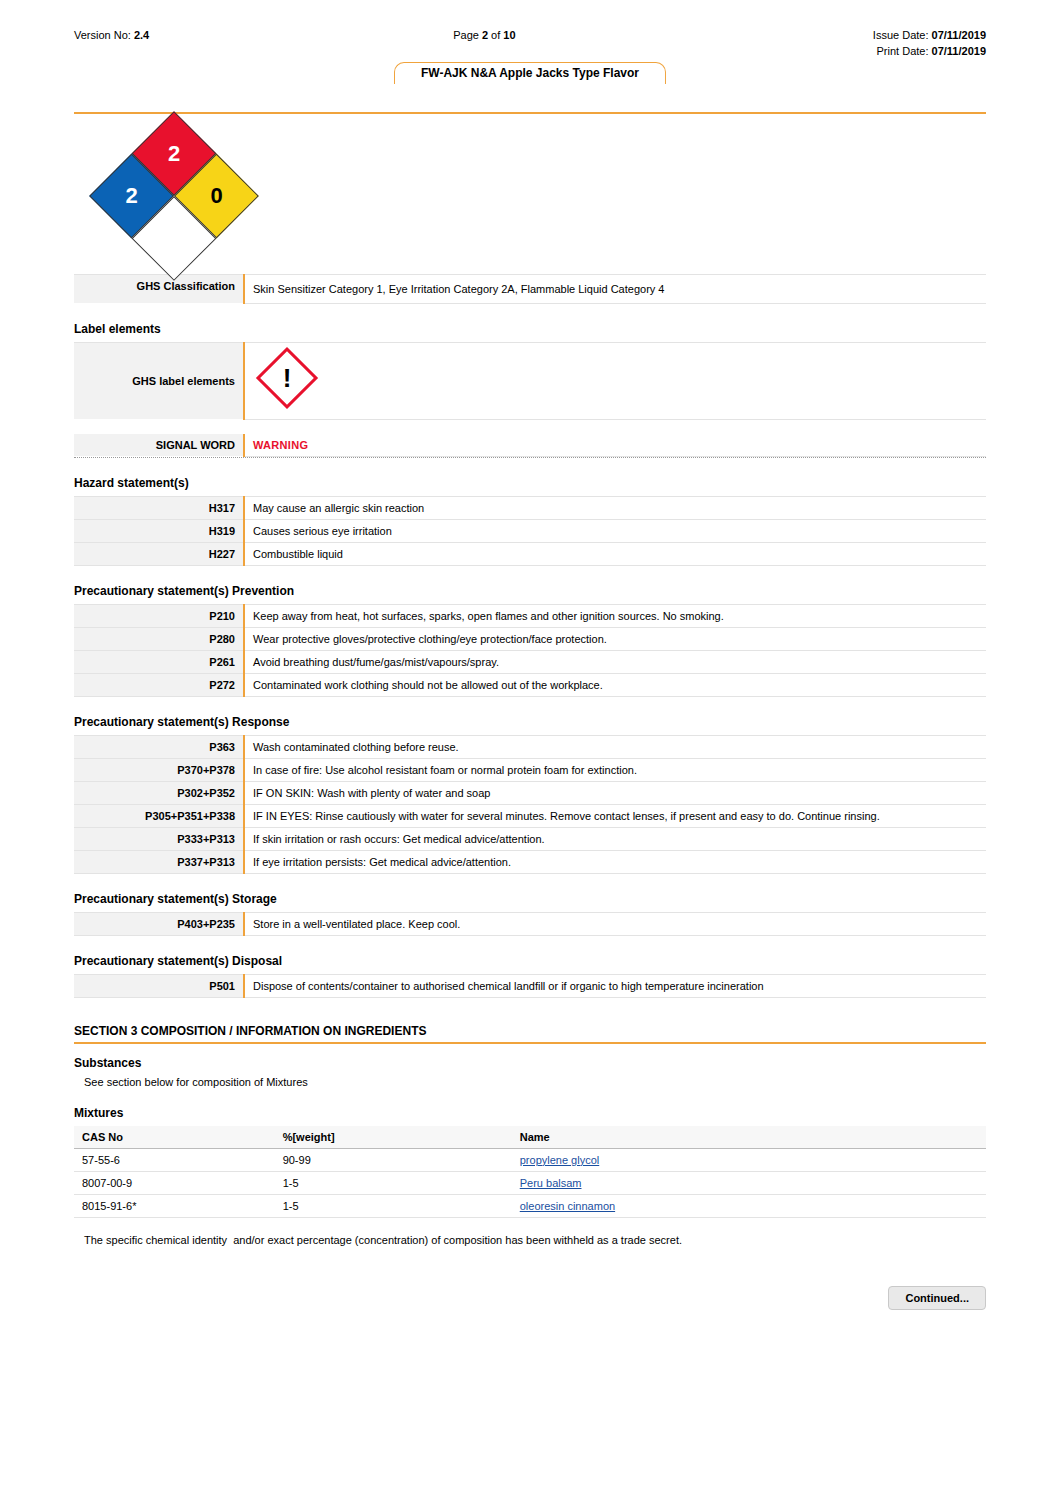Version No: 2.4
Page 2 of 10
Issue Date: 07/11/2019
Print Date: 07/11/2019
FW-AJK N&A Apple Jacks Type Flavor
2
0
2
| GHS Classification | Skin Sensitizer Category 1, Eye Irritation Category 2A, Flammable Liquid Category 4 |
Label elements
| GHS label elements | ! |
| SIGNAL WORD | WARNING |
Hazard statement(s)
| H317 | May cause an allergic skin reaction |
| H319 | Causes serious eye irritation |
| H227 | Combustible liquid |
Precautionary statement(s) Prevention
| P210 | Keep away from heat, hot surfaces, sparks, open flames and other ignition sources. No smoking. |
| P280 | Wear protective gloves/protective clothing/eye protection/face protection. |
| P261 | Avoid breathing dust/fume/gas/mist/vapours/spray. |
| P272 | Contaminated work clothing should not be allowed out of the workplace. |
Precautionary statement(s) Response
| P363 | Wash contaminated clothing before reuse. |
| P370+P378 | In case of fire: Use alcohol resistant foam or normal protein foam for extinction. |
| P302+P352 | IF ON SKIN: Wash with plenty of water and soap |
| P305+P351+P338 | IF IN EYES: Rinse cautiously with water for several minutes. Remove contact lenses, if present and easy to do. Continue rinsing. |
| P333+P313 | If skin irritation or rash occurs: Get medical advice/attention. |
| P337+P313 | If eye irritation persists: Get medical advice/attention. |
Precautionary statement(s) Storage
| P403+P235 | Store in a well-ventilated place. Keep cool. |
Precautionary statement(s) Disposal
| P501 | Dispose of contents/container to authorised chemical landfill or if organic to high temperature incineration |
SECTION 3 COMPOSITION / INFORMATION ON INGREDIENTS
Substances
See section below for composition of Mixtures
Mixtures
| CAS No | %[weight] | Name |
| --- | --- | --- |
| 57-55-6 | 90-99 | propylene glycol |
| 8007-00-9 | 1-5 | Peru balsam |
| 8015-91-6* | 1-5 | oleoresin cinnamon |
The specific chemical identity and/or exact percentage (concentration) of composition has been withheld as a trade secret.
Continued...